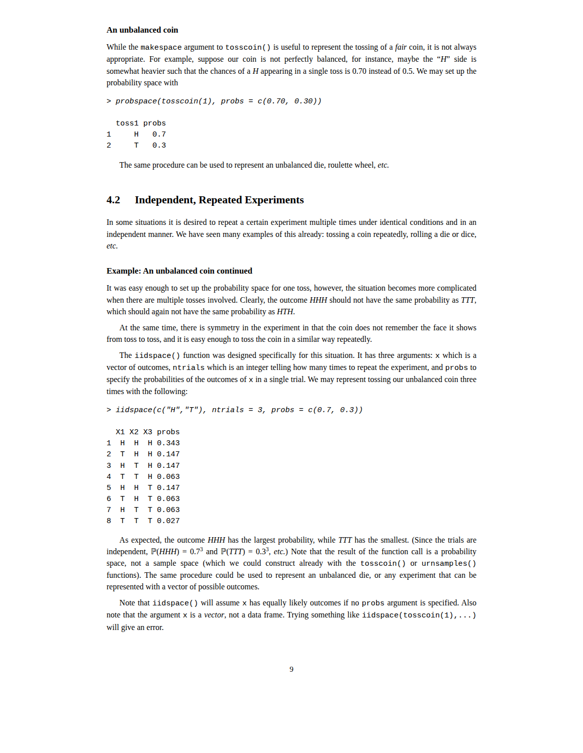An unbalanced coin
While the makespace argument to tosscoin() is useful to represent the tossing of a fair coin, it is not always appropriate. For example, suppose our coin is not perfectly balanced, for instance, maybe the “H” side is somewhat heavier such that the chances of a H appearing in a single toss is 0.70 instead of 0.5. We may set up the probability space with
> probspace(tosscoin(1), probs = c(0.70, 0.30))

  toss1 probs
1     H   0.7
2     T   0.3
The same procedure can be used to represent an unbalanced die, roulette wheel, etc.
4.2 Independent, Repeated Experiments
In some situations it is desired to repeat a certain experiment multiple times under identical conditions and in an independent manner. We have seen many examples of this already: tossing a coin repeatedly, rolling a die or dice, etc.
Example: An unbalanced coin continued
It was easy enough to set up the probability space for one toss, however, the situation becomes more complicated when there are multiple tosses involved. Clearly, the outcome HHH should not have the same probability as TTT, which should again not have the same probability as HTH.
At the same time, there is symmetry in the experiment in that the coin does not remember the face it shows from toss to toss, and it is easy enough to toss the coin in a similar way repeatedly.
The iidspace() function was designed specifically for this situation. It has three arguments: x which is a vector of outcomes, ntrials which is an integer telling how many times to repeat the experiment, and probs to specify the probabilities of the outcomes of x in a single trial. We may represent tossing our unbalanced coin three times with the following:
> iidspace(c("H","T"), ntrials = 3, probs = c(0.7, 0.3))

  X1 X2 X3 probs
1  H  H  H 0.343
2  T  H  H 0.147
3  H  T  H 0.147
4  T  T  H 0.063
5  H  H  T 0.147
6  T  H  T 0.063
7  H  T  T 0.063
8  T  T  T 0.027
As expected, the outcome HHH has the largest probability, while TTT has the smallest. (Since the trials are independent, ℙ(HHH) = 0.73 and ℙ(TTT) = 0.33, etc.) Note that the result of the function call is a probability space, not a sample space (which we could construct already with the tosscoin() or urnsamples() functions). The same procedure could be used to represent an unbalanced die, or any experiment that can be represented with a vector of possible outcomes.
Note that iidspace() will assume x has equally likely outcomes if no probs argument is specified. Also note that the argument x is a vector, not a data frame. Trying something like iidspace(tosscoin(1),...) will give an error.
9